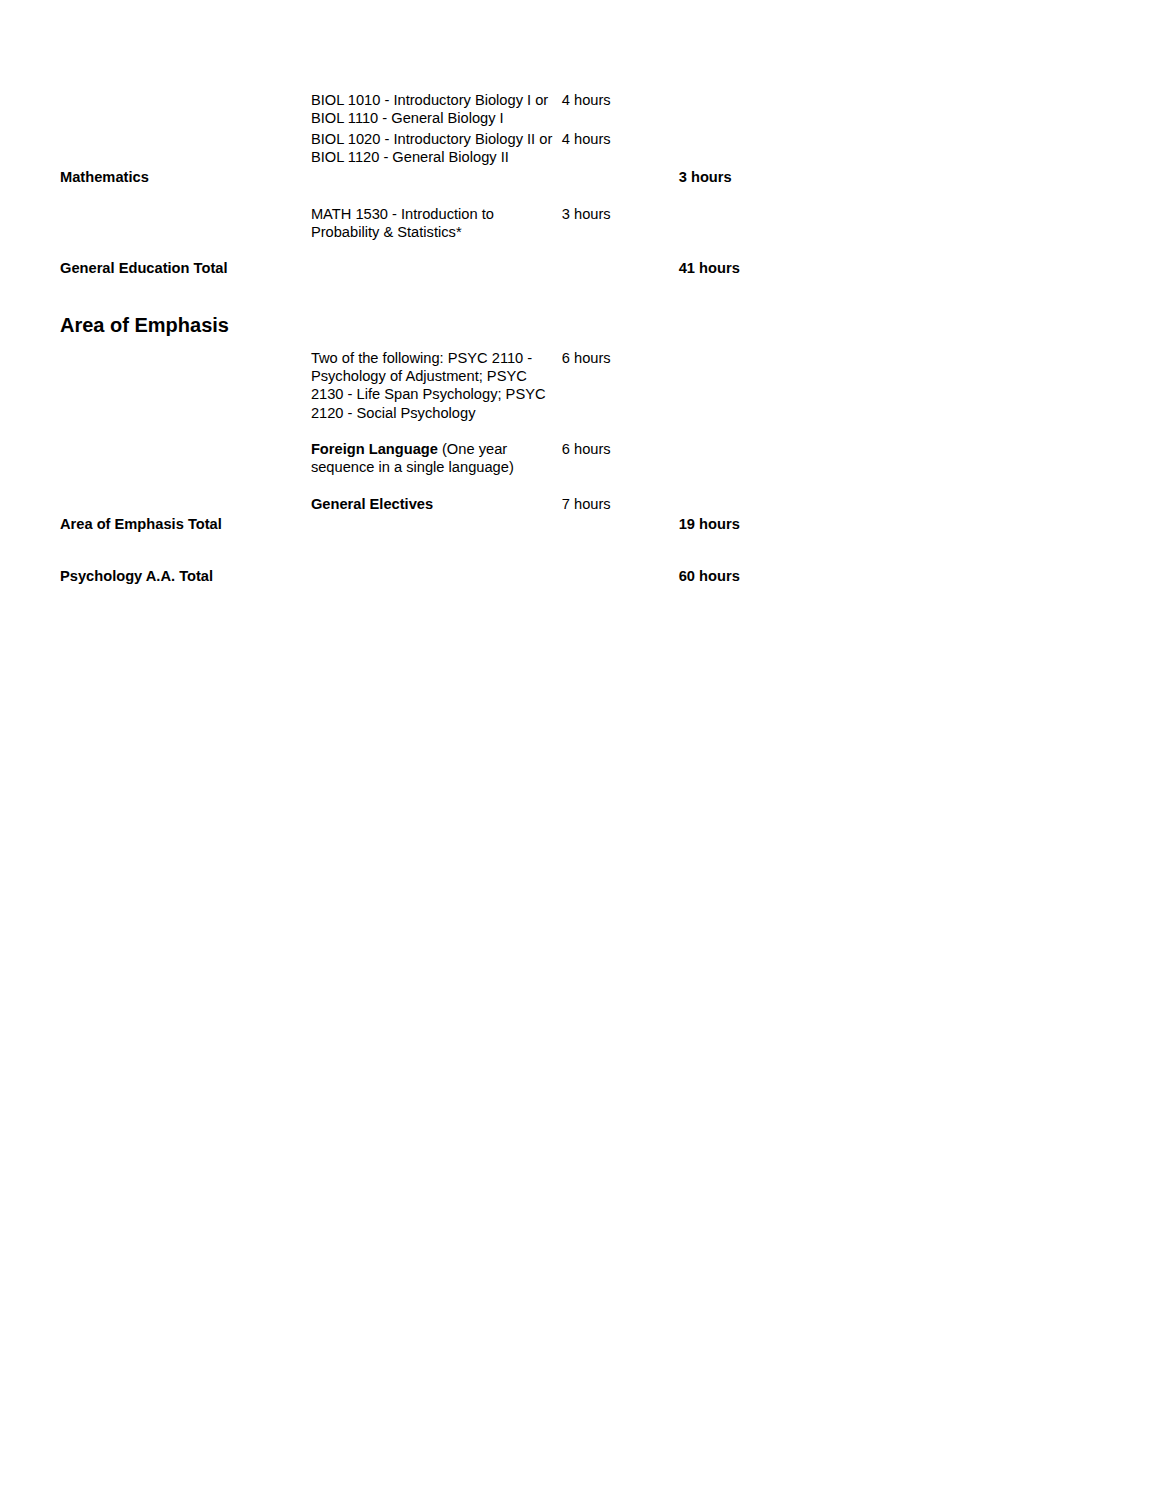| | BIOL 1010 - Introductory Biology I or BIOL 1110 - General Biology I | 4 hours | |
| | BIOL 1020 - Introductory Biology II or BIOL 1120 - General Biology II | 4 hours | |
| Mathematics | | | 3 hours |
| | MATH 1530 - Introduction to Probability & Statistics* | 3 hours | |
| General Education Total | | | 41 hours |
Area of Emphasis
| | Two of the following: PSYC 2110 - Psychology of Adjustment; PSYC 2130 - Life Span Psychology; PSYC 2120 - Social Psychology | 6 hours | |
| | Foreign Language (One year sequence in a single language) | 6 hours | |
| | General Electives | 7 hours | |
| Area of Emphasis Total | | | 19 hours |
| Psychology A.A. Total | | | 60 hours |